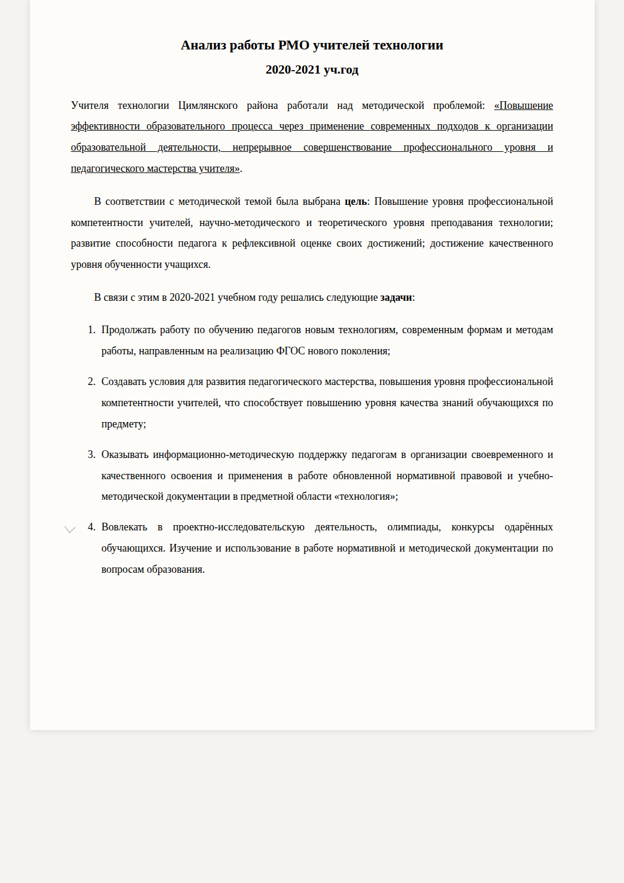Анализ работы РМО учителей технологии
2020-2021 уч.год
Учителя технологии Цимлянского района работали над методической проблемой: «Повышение эффективности образовательного процесса через применение современных подходов к организации образовательной деятельности, непрерывное совершенствование профессионального уровня и педагогического мастерства учителя».
В соответствии с методической темой была выбрана цель: Повышение уровня профессиональной компетентности учителей, научно-методического и теоретического уровня преподавания технологии; развитие способности педагога к рефлексивной оценке своих достижений; достижение качественного уровня обученности учащихся.
В связи с этим в 2020-2021 учебном году решались следующие задачи:
Продолжать работу по обучению педагогов новым технологиям, современным формам и методам работы, направленным на реализацию ФГОС нового поколения;
Создавать условия для развития педагогического мастерства, повышения уровня профессиональной компетентности учителей, что способствует повышению уровня качества знаний обучающихся по предмету;
Оказывать информационно-методическую поддержку педагогам в организации своевременного и качественного освоения и применения в работе обновленной нормативной правовой и учебно-методической документации в предметной области «технология»;
Вовлекать в проектно-исследовательскую деятельность, олимпиады, конкурсы одарённых обучающихся. Изучение и использование в работе нормативной и методической документации по вопросам образования.